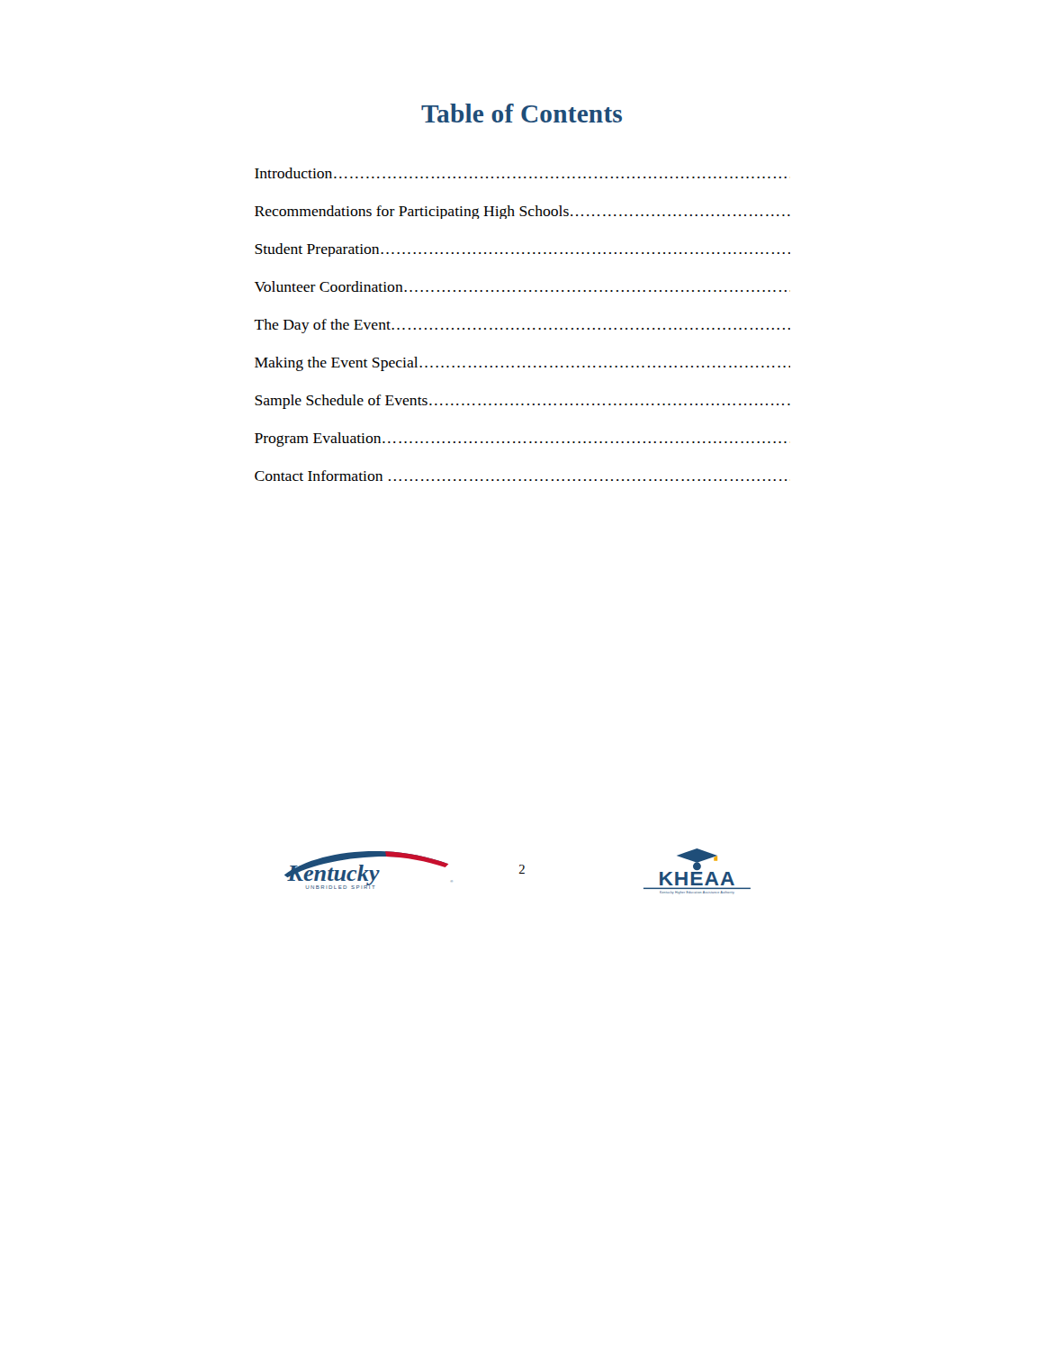Table of Contents
Introduction………………………………………………………………………………………………………………… 3
Recommendations for Participating High Schools………………………………………………………… 4
Student Preparation………………………………………………………………………………………………………….. 7
Volunteer Coordination……………………………………………………………………………………………………… 9
The Day of the Event………………………………………………………………………………………………………….. 11
Making the Event Special………………………………………………………………………………………………….. 12
Sample Schedule of Events……………………………………………………………………………………………… 13
Program Evaluation………………………………………………………………………………………………………… 17
Contact Information ………………………………………………………………………………………………………… 18
Kentucky UNBRIDLED SPIRIT ®
2
KHEAA Kentucky Higher Education Assistance Authority